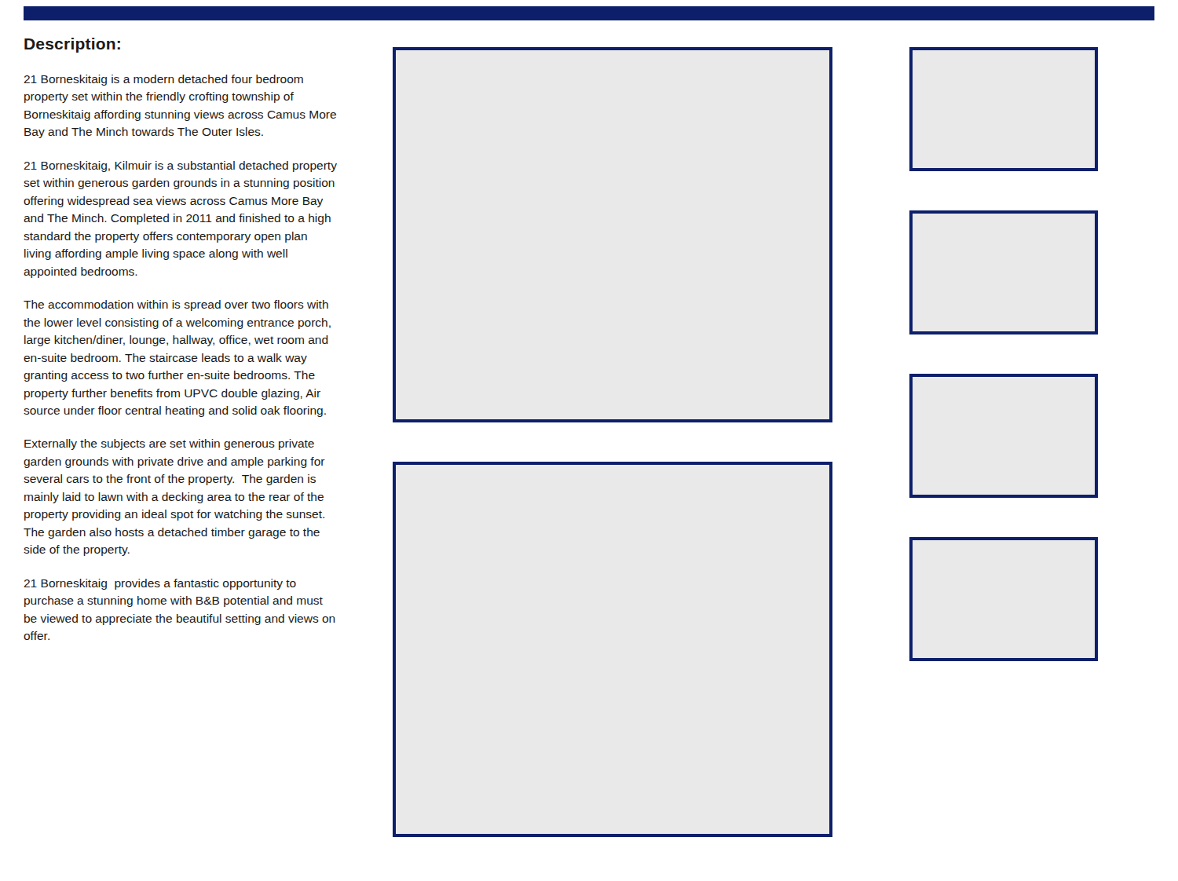Description:
21 Borneskitaig is a modern detached four bedroom property set within the friendly crofting township of Borneskitaig affording stunning views across Camus More Bay and The Minch towards The Outer Isles.
21 Borneskitaig, Kilmuir is a substantial detached property set within generous garden grounds in a stunning position offering widespread sea views across Camus More Bay and The Minch. Completed in 2011 and finished to a high standard the property offers contemporary open plan living affording ample living space along with well appointed bedrooms.
The accommodation within is spread over two floors with the lower level consisting of a welcoming entrance porch, large kitchen/diner, lounge, hallway, office, wet room and en-suite bedroom. The staircase leads to a walk way granting access to two further en-suite bedrooms. The property further benefits from UPVC double glazing, Air source under floor central heating and solid oak flooring.
Externally the subjects are set within generous private garden grounds with private drive and ample parking for several cars to the front of the property. The garden is mainly laid to lawn with a decking area to the rear of the property providing an ideal spot for watching the sunset. The garden also hosts a detached timber garage to the side of the property.
21 Borneskitaig provides a fantastic opportunity to purchase a stunning home with B&B potential and must be viewed to appreciate the beautiful setting and views on offer.